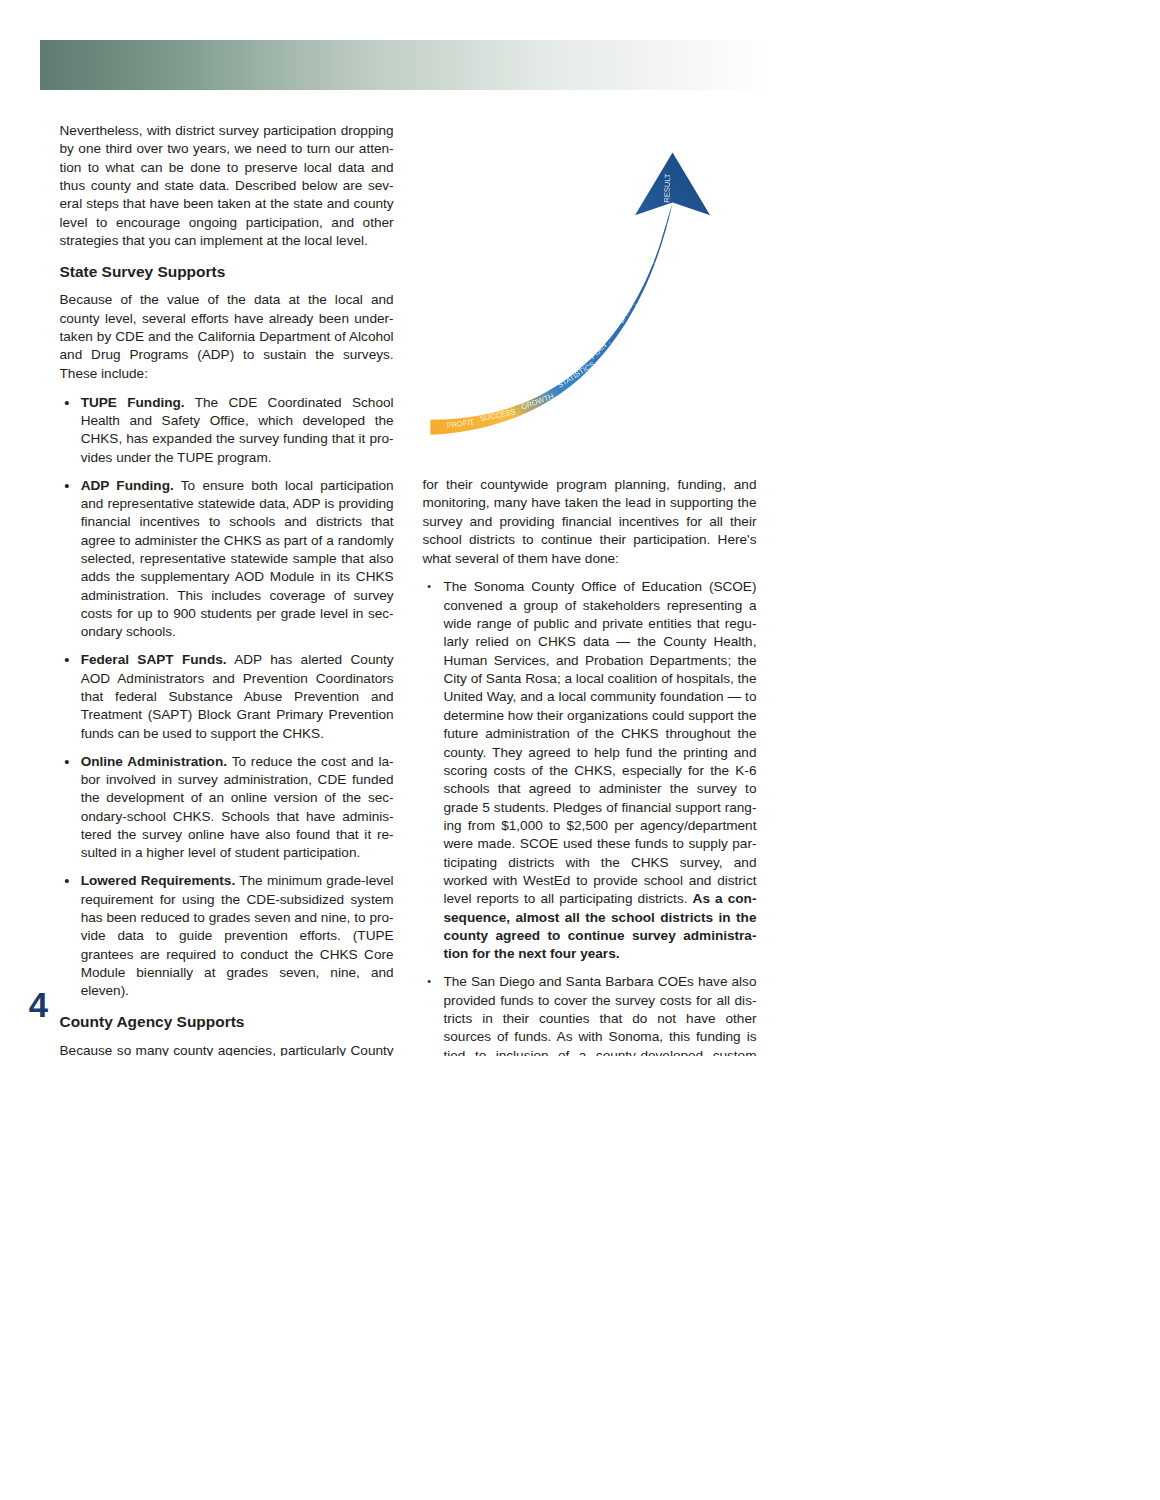Nevertheless, with district survey participation dropping by one third over two years, we need to turn our attention to what can be done to preserve local data and thus county and state data. Described below are several steps that have been taken at the state and county level to encourage ongoing participation, and other strategies that you can implement at the local level.
State Survey Supports
Because of the value of the data at the local and county level, several efforts have already been undertaken by CDE and the California Department of Alcohol and Drug Programs (ADP) to sustain the surveys. These include:
TUPE Funding. The CDE Coordinated School Health and Safety Office, which developed the CHKS, has expanded the survey funding that it provides under the TUPE program.
ADP Funding. To ensure both local participation and representative statewide data, ADP is providing financial incentives to schools and districts that agree to administer the CHKS as part of a randomly selected, representative statewide sample that also adds the supplementary AOD Module in its CHKS administration. This includes coverage of survey costs for up to 900 students per grade level in secondary schools.
Federal SAPT Funds. ADP has alerted County AOD Administrators and Prevention Coordinators that federal Substance Abuse Prevention and Treatment (SAPT) Block Grant Primary Prevention funds can be used to support the CHKS.
Online Administration. To reduce the cost and labor involved in survey administration, CDE funded the development of an online version of the secondary-school CHKS. Schools that have administered the survey online have also found that it resulted in a higher level of student participation.
Lowered Requirements. The minimum grade-level requirement for using the CDE-subsidized system has been reduced to grades seven and nine, to provide data to guide prevention efforts. (TUPE grantees are required to conduct the CHKS Core Module biennially at grades seven, nine, and eleven).
County Agency Supports
Because so many county agencies, particularly County Offices of Education and Departments of Public Health, have come to rely on representative CHKS and CSCS data
PROFIT SUCCESS GROWTH STATISTICS PLAN DATA ANALYSIS TREND RESULT
for their countywide program planning, funding, and monitoring, many have taken the lead in supporting the survey and providing financial incentives for all their school districts to continue their participation. Here's what several of them have done:
The Sonoma County Office of Education (SCOE) convened a group of stakeholders representing a wide range of public and private entities that regularly relied on CHKS data — the County Health, Human Services, and Probation Departments; the City of Santa Rosa; a local coalition of hospitals, the United Way, and a local community foundation — to determine how their organizations could support the future administration of the CHKS throughout the county. They agreed to help fund the printing and scoring costs of the CHKS, especially for the K-6 schools that agreed to administer the survey to grade 5 students. Pledges of financial support ranging from $1,000 to $2,500 per agency/department were made. SCOE used these funds to supply participating districts with the CHKS survey, and worked with WestEd to provide school and district level reports to all participating districts. As a consequence, almost all the school districts in the county agreed to continue survey administration for the next four years.
The San Diego and Santa Barbara COEs have also provided funds to cover the survey costs for all districts in their counties that do not have other sources of funds. As with Sonoma, this funding is tied to inclusion of a county-developed custom module. Additionally, they provide school level reports. Santa Barbara County uses the expanded dataset provided by the California School Climate, Health, and Learning Survey (Cal-SCHLS). The Cal-SCHLS is comprised of
4